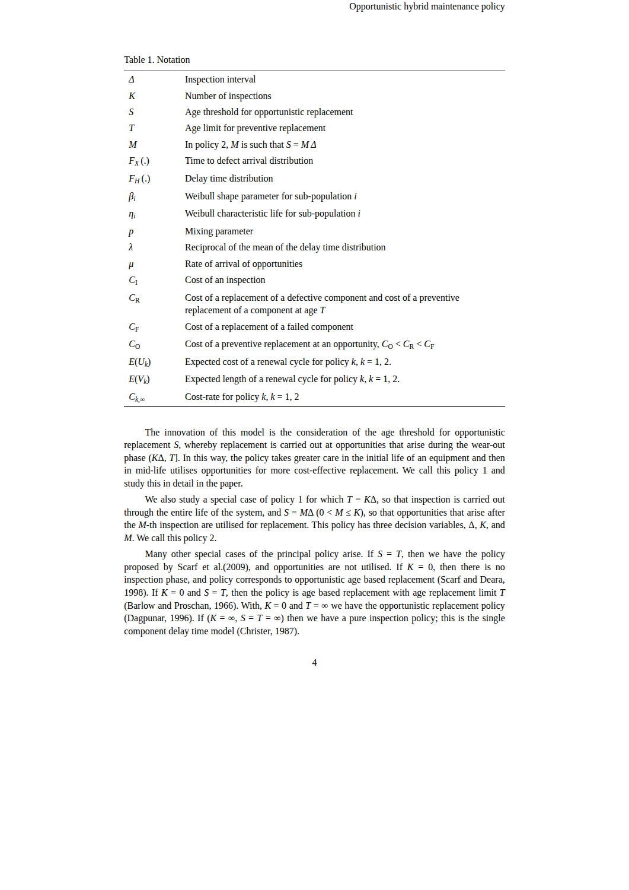Opportunistic hybrid maintenance policy
Table 1. Notation
| Δ | Inspection interval |
| K | Number of inspections |
| S | Age threshold for opportunistic replacement |
| T | Age limit for preventive replacement |
| M | In policy 2, M is such that S = M Δ |
| F X (.) | Time to defect arrival distribution |
| F H (.) | Delay time distribution |
| β i | Weibull shape parameter for sub-population i |
| η i | Weibull characteristic life for sub-population i |
| p | Mixing parameter |
| λ | Reciprocal of the mean of the delay time distribution |
| μ | Rate of arrival of opportunities |
| C I | Cost of an inspection |
| C R | Cost of a replacement of a defective component and cost of a preventive replacement of a component at age T |
| C F | Cost of a replacement of a failed component |
| C O | Cost of a preventive replacement at an opportunity, C O < C R < C F |
| E ( U k ) | Expected cost of a renewal cycle for policy k , k = 1, 2 . |
| E ( V k ) | Expected length of a renewal cycle for policy k , k = 1, 2 . |
| C k,∞ | Cost-rate for policy k , k = 1, 2 |
The innovation of this model is the consideration of the age threshold for opportunistic replacement S, whereby replacement is carried out at opportunities that arise during the wear-out phase (KΔ, T]. In this way, the policy takes greater care in the initial life of an equipment and then in mid-life utilises opportunities for more cost-effective replacement. We call this policy 1 and study this in detail in the paper.
We also study a special case of policy 1 for which T = KΔ, so that inspection is carried out through the entire life of the system, and S = MΔ (0 < M ≤ K), so that opportunities that arise after the M-th inspection are utilised for replacement. This policy has three decision variables, Δ, K, and M. We call this policy 2.
Many other special cases of the principal policy arise. If S = T, then we have the policy proposed by Scarf et al.(2009), and opportunities are not utilised. If K = 0, then there is no inspection phase, and policy corresponds to opportunistic age based replacement (Scarf and Deara, 1998). If K = 0 and S = T, then the policy is age based replacement with age replacement limit T (Barlow and Proschan, 1966). With, K = 0 and T = ∞ we have the opportunistic replacement policy (Dagpunar, 1996). If (K = ∞, S = T = ∞) then we have a pure inspection policy; this is the single component delay time model (Christer, 1987).
4